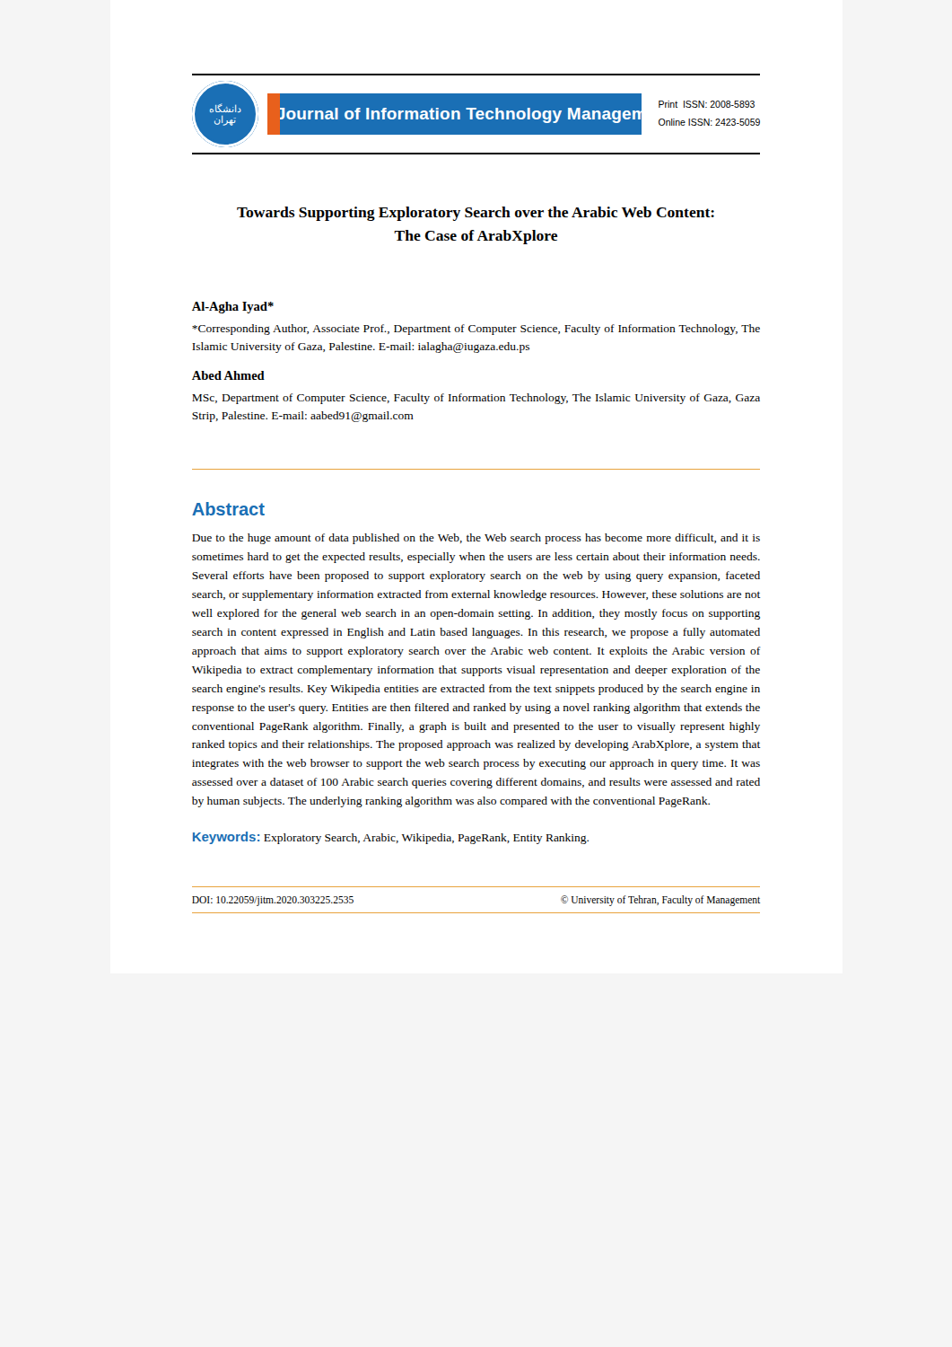دانشگاه
تهران
Journal of Information Technology Management
Print ISSN: 2008-5893
Online ISSN: 2423-5059
Towards Supporting Exploratory Search over the Arabic Web Content:
The Case of ArabXplore
Al-Agha Iyad*
*Corresponding Author, Associate Prof., Department of Computer Science, Faculty of Information Technology, The Islamic University of Gaza, Palestine. E-mail: ialagha@iugaza.edu.ps
Abed Ahmed
MSc, Department of Computer Science, Faculty of Information Technology, The Islamic University of Gaza, Gaza Strip, Palestine. E-mail: aabed91@gmail.com
Abstract
Due to the huge amount of data published on the Web, the Web search process has become more difficult, and it is sometimes hard to get the expected results, especially when the users are less certain about their information needs. Several efforts have been proposed to support exploratory search on the web by using query expansion, faceted search, or supplementary information extracted from external knowledge resources. However, these solutions are not well explored for the general web search in an open-domain setting. In addition, they mostly focus on supporting search in content expressed in English and Latin based languages. In this research, we propose a fully automated approach that aims to support exploratory search over the Arabic web content. It exploits the Arabic version of Wikipedia to extract complementary information that supports visual representation and deeper exploration of the search engine's results. Key Wikipedia entities are extracted from the text snippets produced by the search engine in response to the user's query. Entities are then filtered and ranked by using a novel ranking algorithm that extends the conventional PageRank algorithm. Finally, a graph is built and presented to the user to visually represent highly ranked topics and their relationships. The proposed approach was realized by developing ArabXplore, a system that integrates with the web browser to support the web search process by executing our approach in query time. It was assessed over a dataset of 100 Arabic search queries covering different domains, and results were assessed and rated by human subjects. The underlying ranking algorithm was also compared with the conventional PageRank.
Keywords: Exploratory Search, Arabic, Wikipedia, PageRank, Entity Ranking.
DOI: 10.22059/jitm.2020.303225.2535 © University of Tehran, Faculty of Management